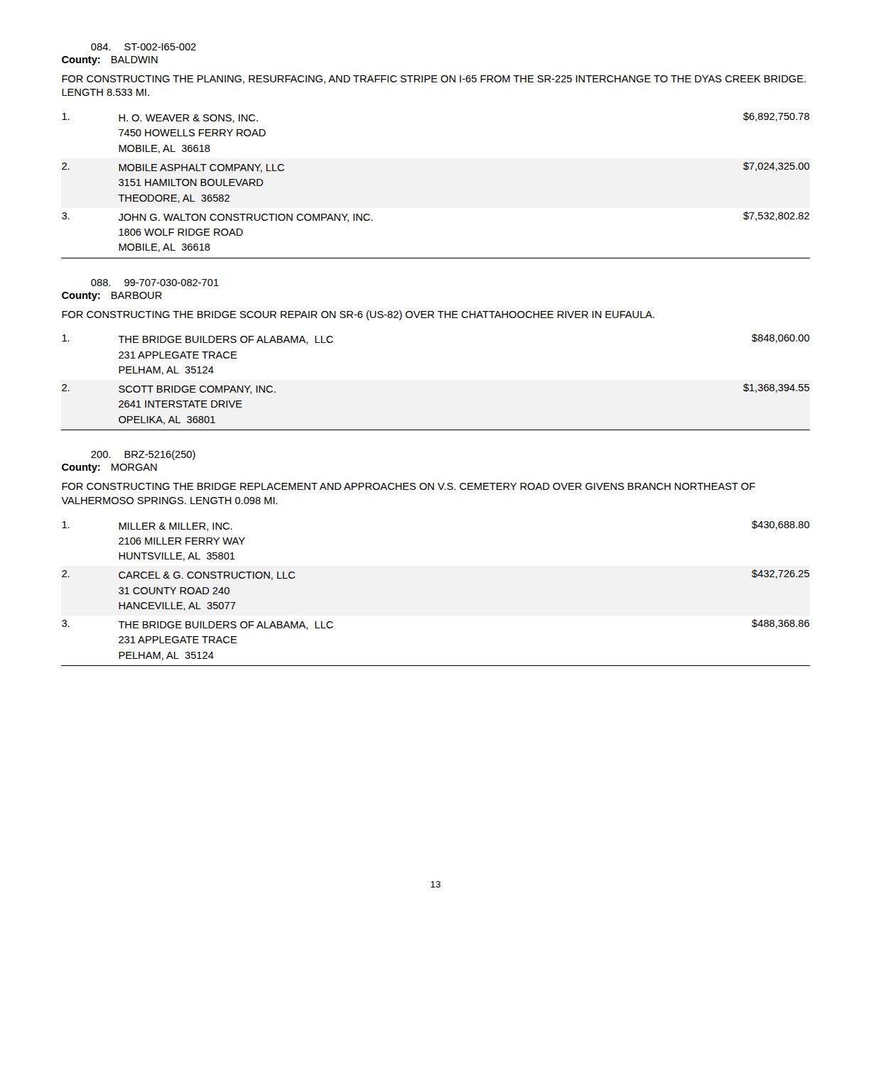084. ST-002-I65-002
County: BALDWIN
FOR CONSTRUCTING THE PLANING, RESURFACING, AND TRAFFIC STRIPE ON I-65 FROM THE SR-225 INTERCHANGE TO THE DYAS CREEK BRIDGE. LENGTH 8.533 MI.
| 1. | H. O. WEAVER & SONS, INC. 7450 HOWELLS FERRY ROAD MOBILE, AL 36618 | $6,892,750.78 |
| 2. | MOBILE ASPHALT COMPANY, LLC 3151 HAMILTON BOULEVARD THEODORE, AL 36582 | $7,024,325.00 |
| 3. | JOHN G. WALTON CONSTRUCTION COMPANY, INC. 1806 WOLF RIDGE ROAD MOBILE, AL 36618 | $7,532,802.82 |
088. 99-707-030-082-701
County: BARBOUR
FOR CONSTRUCTING THE BRIDGE SCOUR REPAIR ON SR-6 (US-82) OVER THE CHATTAHOOCHEE RIVER IN EUFAULA.
| 1. | THE BRIDGE BUILDERS OF ALABAMA, LLC 231 APPLEGATE TRACE PELHAM, AL 35124 | $848,060.00 |
| 2. | SCOTT BRIDGE COMPANY, INC. 2641 INTERSTATE DRIVE OPELIKA, AL 36801 | $1,368,394.55 |
200. BRZ-5216(250)
County: MORGAN
FOR CONSTRUCTING THE BRIDGE REPLACEMENT AND APPROACHES ON V.S. CEMETERY ROAD OVER GIVENS BRANCH NORTHEAST OF VALHERMOSO SPRINGS. LENGTH 0.098 MI.
| 1. | MILLER & MILLER, INC. 2106 MILLER FERRY WAY HUNTSVILLE, AL 35801 | $430,688.80 |
| 2. | CARCEL & G. CONSTRUCTION, LLC 31 COUNTY ROAD 240 HANCEVILLE, AL 35077 | $432,726.25 |
| 3. | THE BRIDGE BUILDERS OF ALABAMA, LLC 231 APPLEGATE TRACE PELHAM, AL 35124 | $488,368.86 |
13